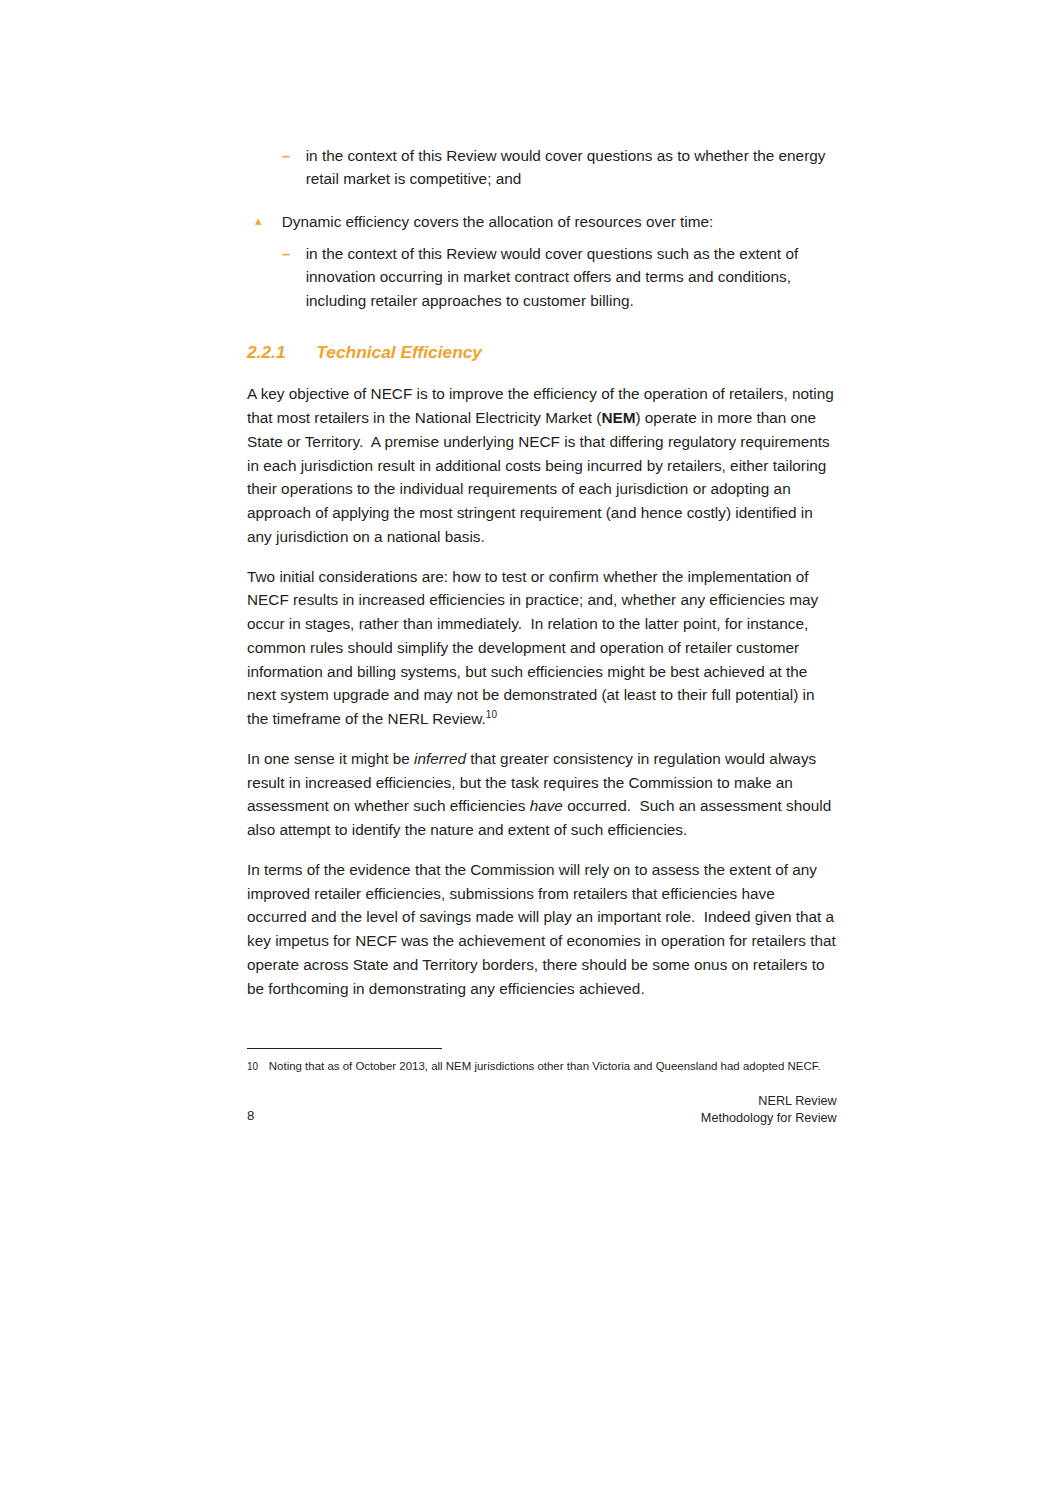in the context of this Review would cover questions as to whether the energy retail market is competitive; and
Dynamic efficiency covers the allocation of resources over time:
in the context of this Review would cover questions such as the extent of innovation occurring in market contract offers and terms and conditions, including retailer approaches to customer billing.
2.2.1 Technical Efficiency
A key objective of NECF is to improve the efficiency of the operation of retailers, noting that most retailers in the National Electricity Market (NEM) operate in more than one State or Territory. A premise underlying NECF is that differing regulatory requirements in each jurisdiction result in additional costs being incurred by retailers, either tailoring their operations to the individual requirements of each jurisdiction or adopting an approach of applying the most stringent requirement (and hence costly) identified in any jurisdiction on a national basis.
Two initial considerations are: how to test or confirm whether the implementation of NECF results in increased efficiencies in practice; and, whether any efficiencies may occur in stages, rather than immediately. In relation to the latter point, for instance, common rules should simplify the development and operation of retailer customer information and billing systems, but such efficiencies might be best achieved at the next system upgrade and may not be demonstrated (at least to their full potential) in the timeframe of the NERL Review.10
In one sense it might be inferred that greater consistency in regulation would always result in increased efficiencies, but the task requires the Commission to make an assessment on whether such efficiencies have occurred. Such an assessment should also attempt to identify the nature and extent of such efficiencies.
In terms of the evidence that the Commission will rely on to assess the extent of any improved retailer efficiencies, submissions from retailers that efficiencies have occurred and the level of savings made will play an important role. Indeed given that a key impetus for NECF was the achievement of economies in operation for retailers that operate across State and Territory borders, there should be some onus on retailers to be forthcoming in demonstrating any efficiencies achieved.
10
Noting that as of October 2013, all NEM jurisdictions other than Victoria and Queensland had adopted NECF.
8
NERL Review
Methodology for Review